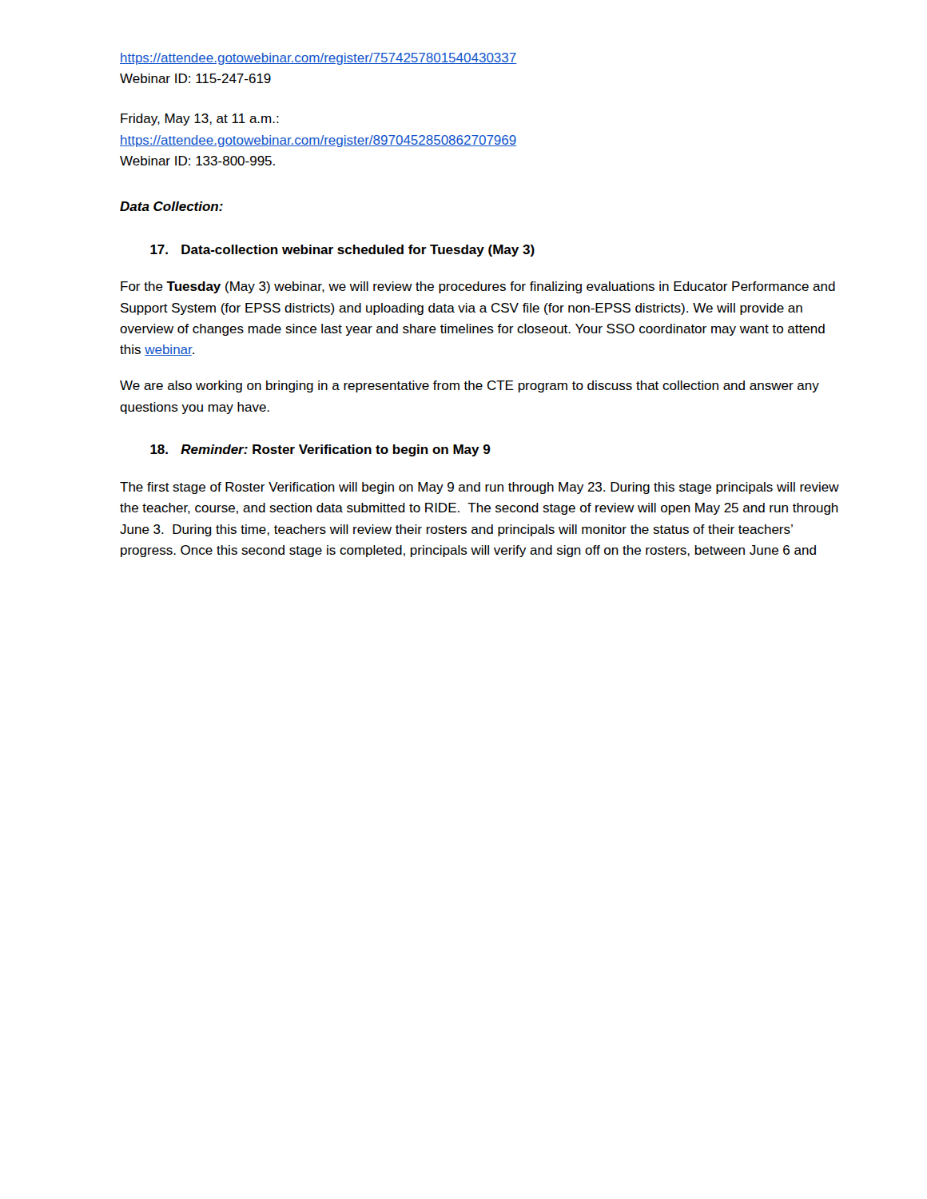https://attendee.gotowebinar.com/register/7574257801540430337
Webinar ID: 115-247-619
Friday, May 13, at 11 a.m.:
https://attendee.gotowebinar.com/register/8970452850862707969
Webinar ID: 133-800-995.
Data Collection:
17. Data-collection webinar scheduled for Tuesday (May 3)
For the Tuesday (May 3) webinar, we will review the procedures for finalizing evaluations in Educator Performance and Support System (for EPSS districts) and uploading data via a CSV file (for non-EPSS districts). We will provide an overview of changes made since last year and share timelines for closeout. Your SSO coordinator may want to attend this webinar.
We are also working on bringing in a representative from the CTE program to discuss that collection and answer any questions you may have.
18. Reminder: Roster Verification to begin on May 9
The first stage of Roster Verification will begin on May 9 and run through May 23. During this stage principals will review the teacher, course, and section data submitted to RIDE. The second stage of review will open May 25 and run through June 3. During this time, teachers will review their rosters and principals will monitor the status of their teachers’ progress. Once this second stage is completed, principals will verify and sign off on the rosters, between June 6 and